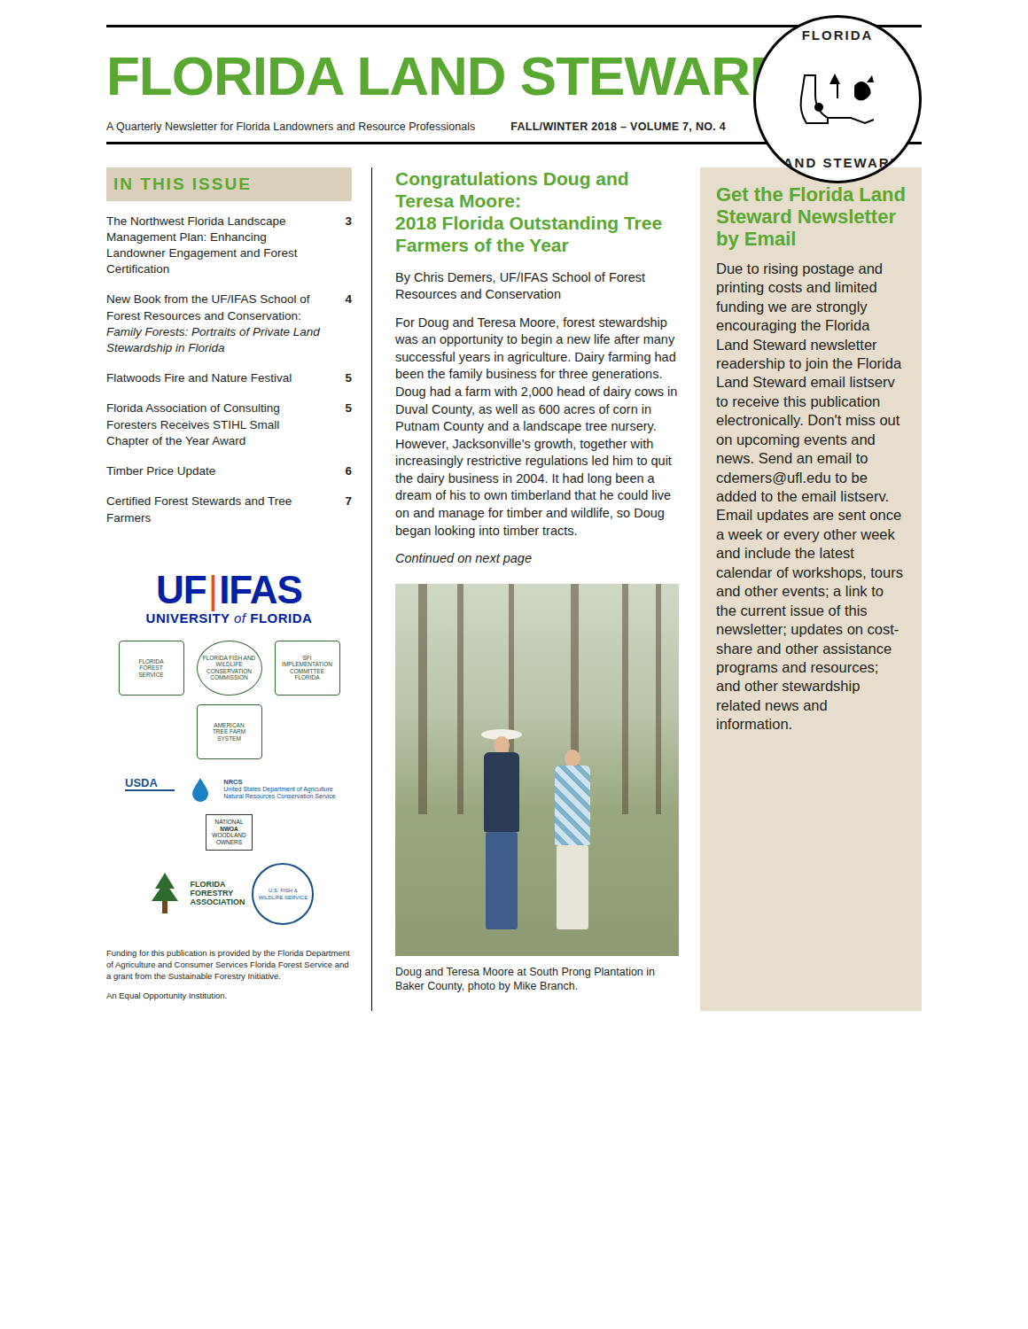FLORIDA
LAND STEWARD
FLORIDA LAND STEWARD
A Quarterly Newsletter for Florida Landowners and Resource Professionals
FALL/WINTER 2018 – VOLUME 7, NO. 4
IN THIS ISSUE
| The Northwest Florida Landscape Management Plan: Enhancing Landowner Engagement and Forest Certification | 3 |
| New Book from the UF/IFAS School of Forest Resources and Conservation: Family Forests: Portraits of Private Land Stewardship in Florida | 4 |
| Flatwoods Fire and Nature Festival | 5 |
| Florida Association of Consulting Foresters Receives STIHL Small Chapter of the Year Award | 5 |
| Timber Price Update | 6 |
| Certified Forest Stewards and Tree Farmers | 7 |
UF|IFAS
UNIVERSITY of FLORIDA
FLORIDA
FOREST
SERVICE
FLORIDA FISH AND WILDLIFE CONSERVATION COMMISSION
SFI IMPLEMENTATION COMMITTEE
FLORIDA
AMERICAN
TREE FARM
SYSTEM
USDA
NRCS United States Department of Agriculture
Natural Resources Conservation Service
NATIONAL
NWOA
WOODLAND
OWNERS
FLORIDA
FORESTRY
ASSOCIATION
U.S. FISH & WILDLIFE SERVICE
Funding for this publication is provided by the Florida Department of Agriculture and Consumer Services Florida Forest Service and a grant from the Sustainable Forestry Initiative.
An Equal Opportunity Institution.
Congratulations Doug and Teresa Moore:
2018 Florida Outstanding Tree Farmers of the Year
By Chris Demers, UF/IFAS School of Forest Resources and Conservation
For Doug and Teresa Moore, forest stewardship was an opportunity to begin a new life after many successful years in agriculture. Dairy farming had been the family business for three generations. Doug had a farm with 2,000 head of dairy cows in Duval County, as well as 600 acres of corn in Putnam County and a landscape tree nursery. However, Jacksonville's growth, together with increasingly restrictive regulations led him to quit the dairy business in 2004. It had long been a dream of his to own timberland that he could live on and manage for timber and wildlife, so Doug began looking into timber tracts.
Continued on next page
Doug and Teresa Moore at South Prong Plantation in Baker County, photo by Mike Branch.
Get the Florida Land Steward Newsletter by Email
Due to rising postage and printing costs and limited funding we are strongly encouraging the Florida Land Steward newsletter readership to join the Florida Land Steward email listserv to receive this publication electronically. Don't miss out on upcoming events and news. Send an email to cdemers@ufl.edu to be added to the email listserv. Email updates are sent once a week or every other week and include the latest calendar of workshops, tours and other events; a link to the current issue of this newsletter; updates on cost-share and other assistance programs and resources; and other stewardship related news and information.